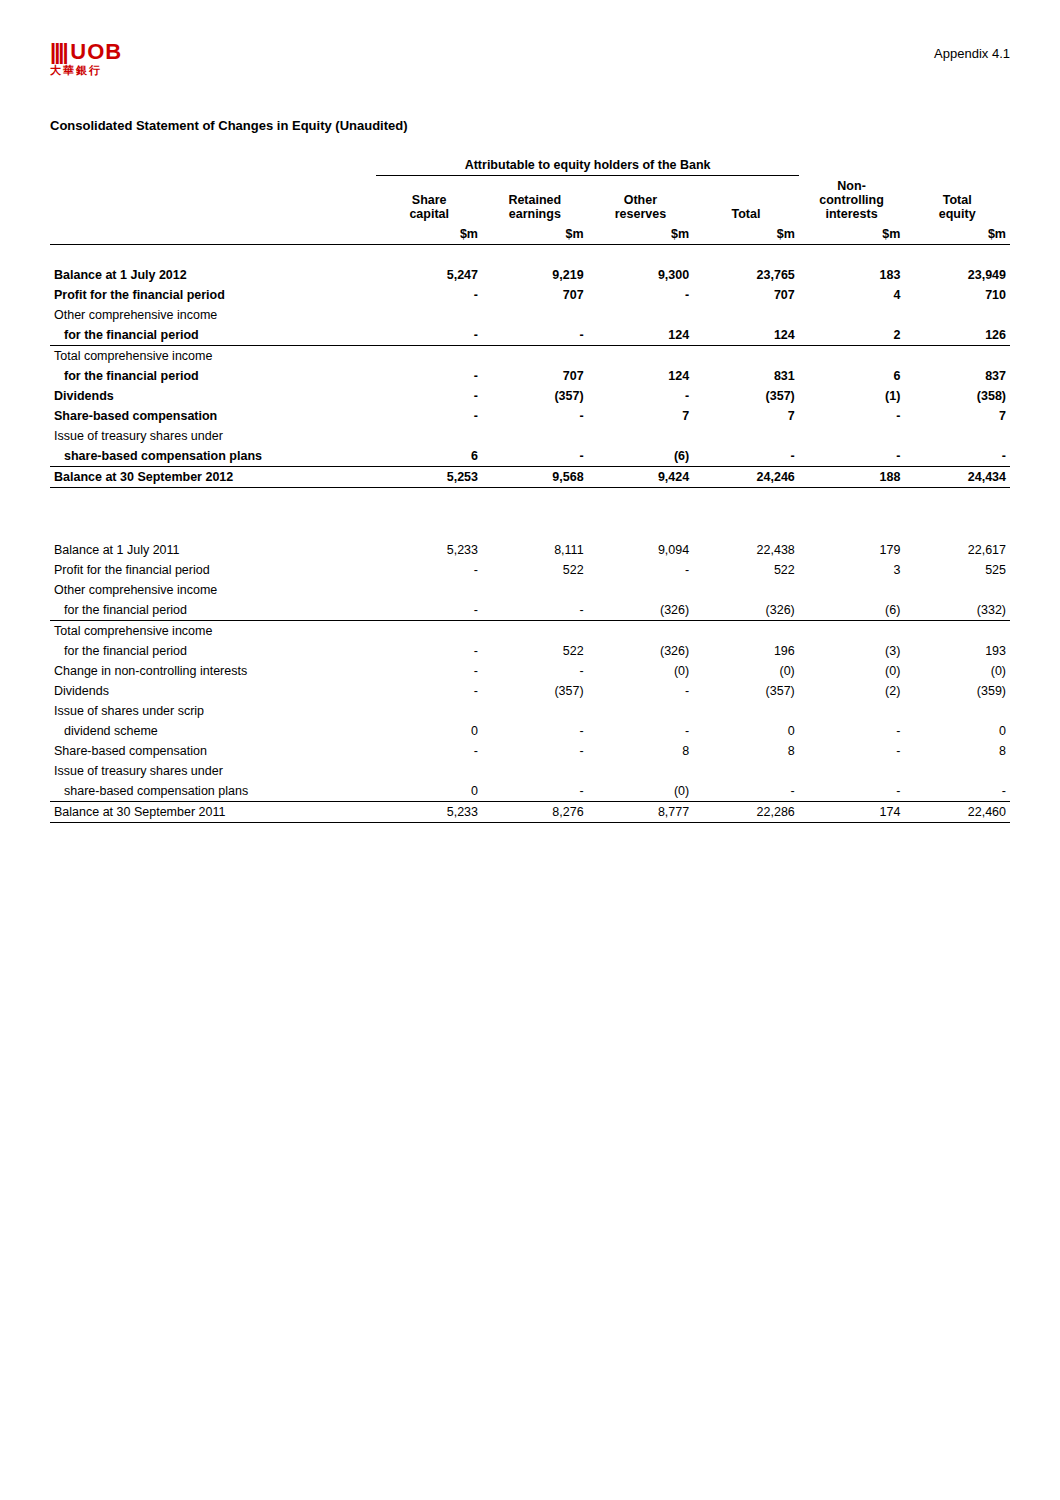|||| UOB 大華銀行
Appendix 4.1
Consolidated Statement of Changes in Equity (Unaudited)
| | Attributable to equity holders of the Bank | | |
| --- | --- | --- | --- |
| | Share capital | Retained earnings | Other reserves | Total | Non- controlling interests | Total equity |
| | $m | $m | $m | $m | $m | $m |
| Balance at 1 July 2012 | 5,247 | 9,219 | 9,300 | 23,765 | 183 | 23,949 |
| Profit for the financial period | - | 707 | - | 707 | 4 | 710 |
| Other comprehensive income | | | | | | |
| for the financial period | - | - | 124 | 124 | 2 | 126 |
| Total comprehensive income | | | | | | |
| for the financial period | - | 707 | 124 | 831 | 6 | 837 |
| Dividends | - | (357) | - | (357) | (1) | (358) |
| Share-based compensation | - | - | 7 | 7 | - | 7 |
| Issue of treasury shares under | | | | | | |
| share-based compensation plans | 6 | - | (6) | - | - | - |
| Balance at 30 September 2012 | 5,253 | 9,568 | 9,424 | 24,246 | 188 | 24,434 |
| Balance at 1 July 2011 | 5,233 | 8,111 | 9,094 | 22,438 | 179 | 22,617 |
| Profit for the financial period | - | 522 | - | 522 | 3 | 525 |
| Other comprehensive income | | | | | | |
| for the financial period | - | - | (326) | (326) | (6) | (332) |
| Total comprehensive income | | | | | | |
| for the financial period | - | 522 | (326) | 196 | (3) | 193 |
| Change in non-controlling interests | - | - | (0) | (0) | (0) | (0) |
| Dividends | - | (357) | - | (357) | (2) | (359) |
| Issue of shares under scrip | | | | | | |
| dividend scheme | 0 | - | - | 0 | - | 0 |
| Share-based compensation | - | - | 8 | 8 | - | 8 |
| Issue of treasury shares under | | | | | | |
| share-based compensation plans | 0 | - | (0) | - | - | - |
| Balance at 30 September 2011 | 5,233 | 8,276 | 8,777 | 22,286 | 174 | 22,460 |